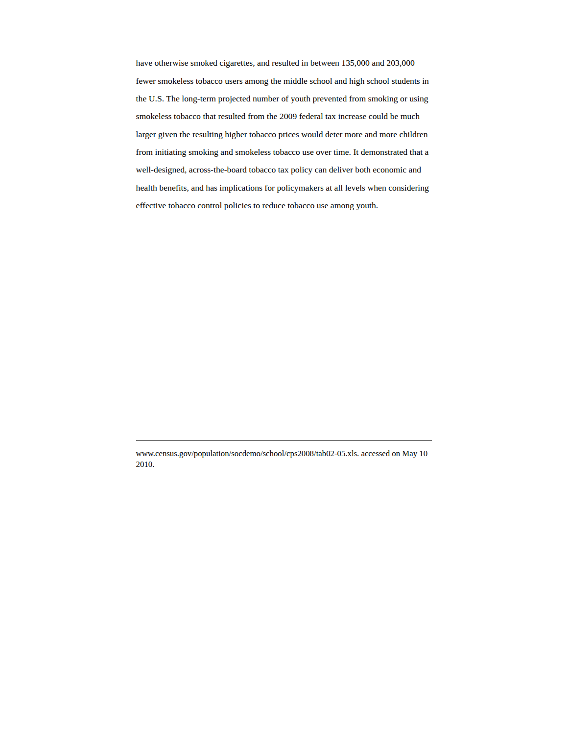have otherwise smoked cigarettes, and resulted in between 135,000 and 203,000 fewer smokeless tobacco users among the middle school and high school students in the U.S. The long-term projected number of youth prevented from smoking or using smokeless tobacco that resulted from the 2009 federal tax increase could be much larger given the resulting higher tobacco prices would deter more and more children from initiating smoking and smokeless tobacco use over time. It demonstrated that a well-designed, across-the-board tobacco tax policy can deliver both economic and health benefits, and has implications for policymakers at all levels when considering effective tobacco control policies to reduce tobacco use among youth.
www.census.gov/population/socdemo/school/cps2008/tab02-05.xls. accessed on May 10 2010.